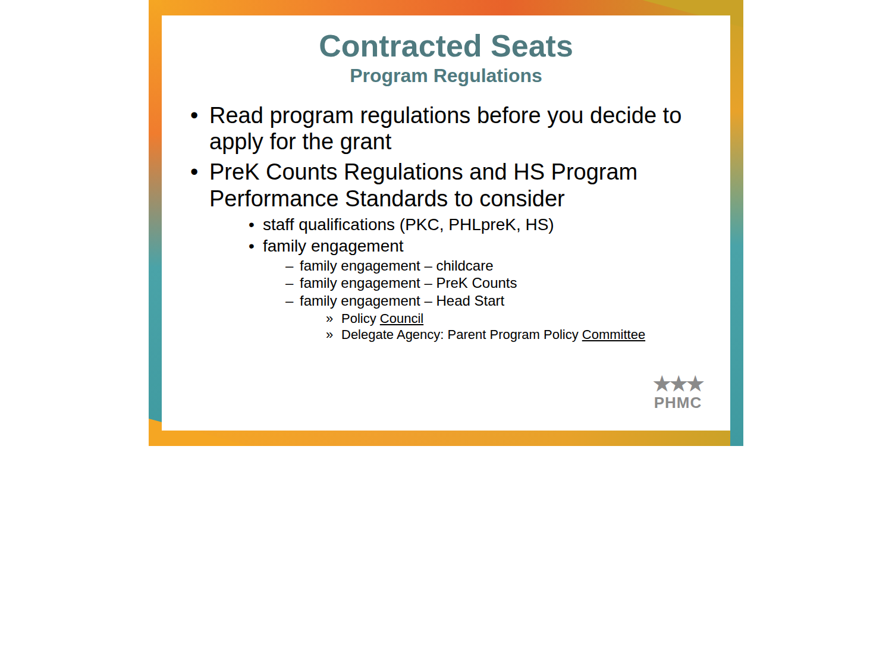Contracted Seats
Program Regulations
Read program regulations before you decide to apply for the grant
PreK Counts Regulations and HS Program Performance Standards to consider
staff qualifications (PKC, PHLpreK, HS)
family engagement
family engagement – childcare
family engagement – PreK Counts
family engagement – Head Start
Policy Council
Delegate Agency: Parent Program Policy Committee
★★★
PHMC